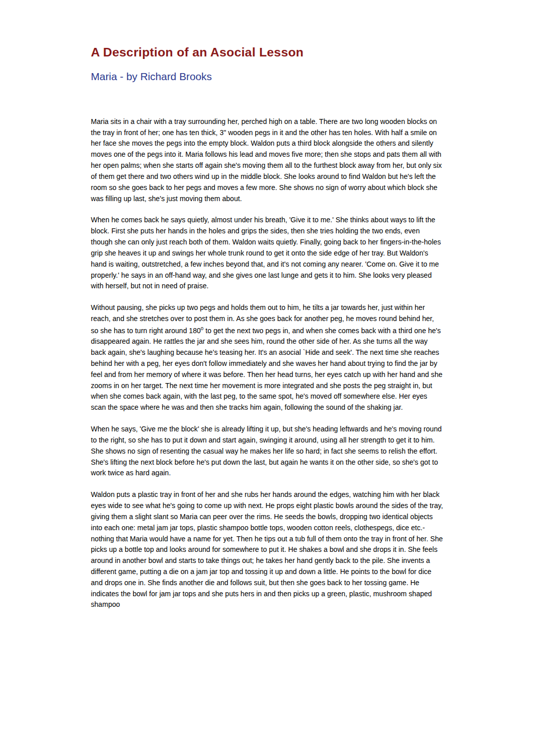A Description of an Asocial Lesson
Maria - by Richard Brooks
Maria sits in a chair with a tray surrounding her, perched high on a table. There are two long wooden blocks on the tray in front of her; one has ten thick, 3" wooden pegs in it and the other has ten holes. With half a smile on her face she moves the pegs into the empty block. Waldon puts a third block alongside the others and silently moves one of the pegs into it. Maria follows his lead and moves five more; then she stops and pats them all with her open palms; when she starts off again she's moving them all to the furthest block away from her, but only six of them get there and two others wind up in the middle block. She looks around to find Waldon but he's left the room so she goes back to her pegs and moves a few more. She shows no sign of worry about which block she was filling up last, she's just moving them about.
When he comes back he says quietly, almost under his breath, 'Give it to me.' She thinks about ways to lift the block. First she puts her hands in the holes and grips the sides, then she tries holding the two ends, even though she can only just reach both of them. Waldon waits quietly. Finally, going back to her fingers-in-the-holes grip she heaves it up and swings her whole trunk round to get it onto the side edge of her tray. But Waldon's hand is waiting, outstretched, a few inches beyond that, and it's not coming any nearer. 'Come on. Give it to me properly.' he says in an off-hand way, and she gives one last lunge and gets it to him. She looks very pleased with herself, but not in need of praise.
Without pausing, she picks up two pegs and holds them out to him, he tilts a jar towards her, just within her reach, and she stretches over to post them in. As she goes back for another peg, he moves round behind her, so she has to turn right around 1800 to get the next two pegs in, and when she comes back with a third one he's disappeared again. He rattles the jar and she sees him, round the other side of her. As she turns all the way back again, she's laughing because he's teasing her. It's an asocial `Hide and seek'. The next time she reaches behind her with a peg, her eyes don't follow immediately and she waves her hand about trying to find the jar by feel and from her memory of where it was before. Then her head turns, her eyes catch up with her hand and she zooms in on her target. The next time her movement is more integrated and she posts the peg straight in, but when she comes back again, with the last peg, to the same spot, he's moved off somewhere else. Her eyes scan the space where he was and then she tracks him again, following the sound of the shaking jar.
When he says, 'Give me the block' she is already lifting it up, but she's heading leftwards and he's moving round to the right, so she has to put it down and start again, swinging it around, using all her strength to get it to him. She shows no sign of resenting the casual way he makes her life so hard; in fact she seems to relish the effort. She's lifting the next block before he's put down the last, but again he wants it on the other side, so she's got to work twice as hard again.
Waldon puts a plastic tray in front of her and she rubs her hands around the edges, watching him with her black eyes wide to see what he's going to come up with next. He props eight plastic bowls around the sides of the tray, giving them a slight slant so Maria can peer over the rims. He seeds the bowls, dropping two identical objects into each one: metal jam jar tops, plastic shampoo bottle tops, wooden cotton reels, clothespegs, dice etc.- nothing that Maria would have a name for yet. Then he tips out a tub full of them onto the tray in front of her. She picks up a bottle top and looks around for somewhere to put it. He shakes a bowl and she drops it in. She feels around in another bowl and starts to take things out; he takes her hand gently back to the pile. She invents a different game, putting a die on a jam jar top and tossing it up and down a little. He points to the bowl for dice and drops one in. She finds another die and follows suit, but then she goes back to her tossing game. He indicates the bowl for jam jar tops and she puts hers in and then picks up a green, plastic, mushroom shaped shampoo